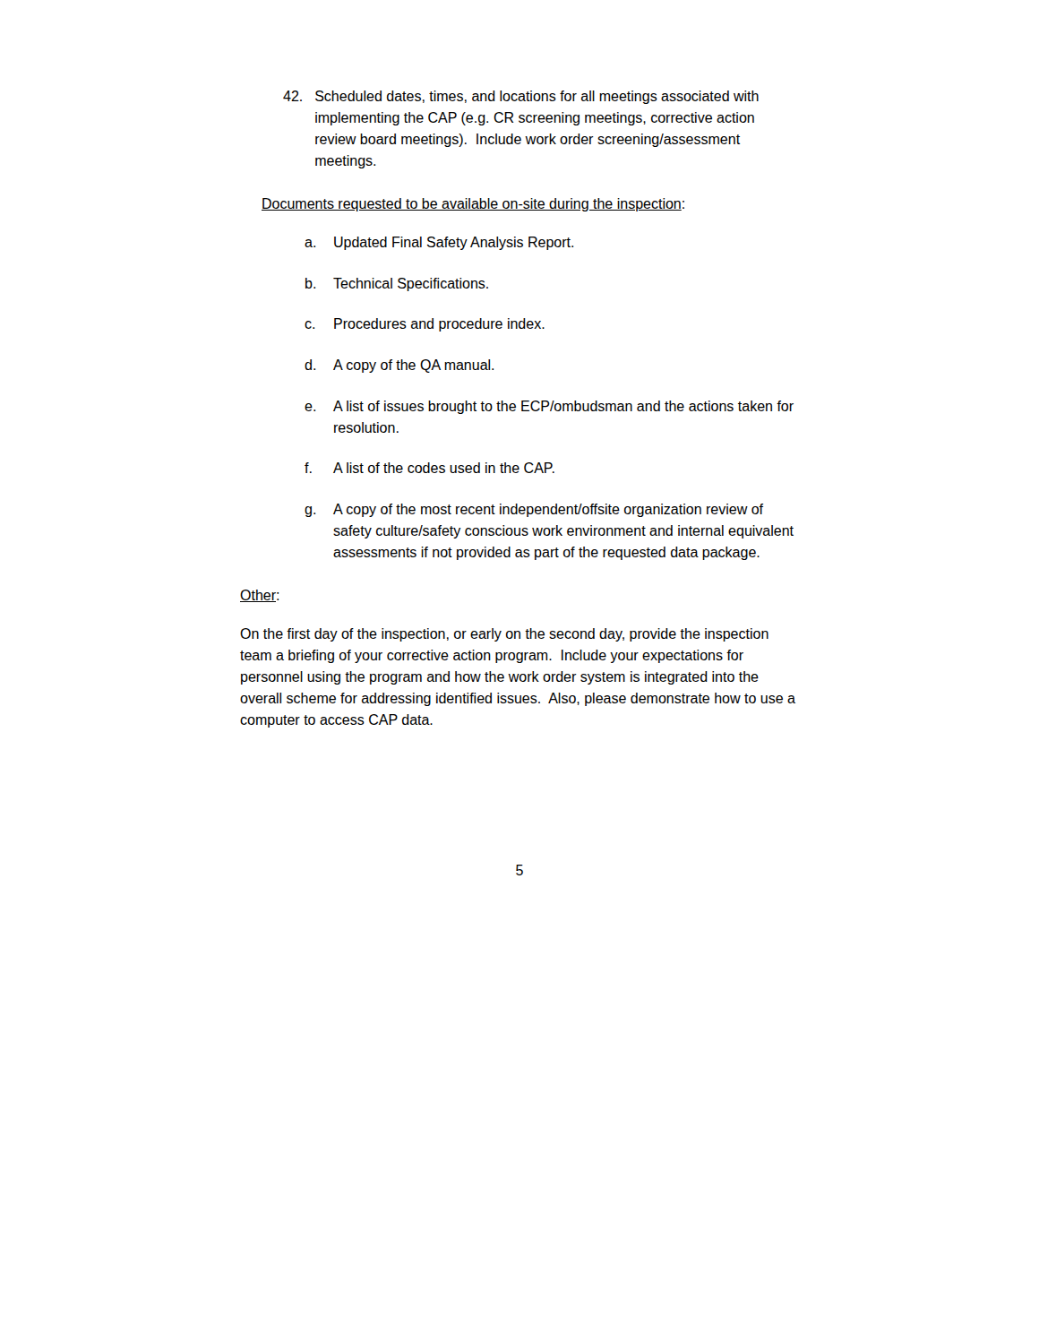42.
Scheduled dates, times, and locations for all meetings associated with implementing the CAP (e.g. CR screening meetings, corrective action review board meetings). Include work order screening/assessment meetings.
Documents requested to be available on-site during the inspection:
a. Updated Final Safety Analysis Report.
b. Technical Specifications.
c. Procedures and procedure index.
d. A copy of the QA manual.
e. A list of issues brought to the ECP/ombudsman and the actions taken for resolution.
f. A list of the codes used in the CAP.
g. A copy of the most recent independent/offsite organization review of safety culture/safety conscious work environment and internal equivalent assessments if not provided as part of the requested data package.
Other:
On the first day of the inspection, or early on the second day, provide the inspection team a briefing of your corrective action program. Include your expectations for personnel using the program and how the work order system is integrated into the overall scheme for addressing identified issues. Also, please demonstrate how to use a computer to access CAP data.
5